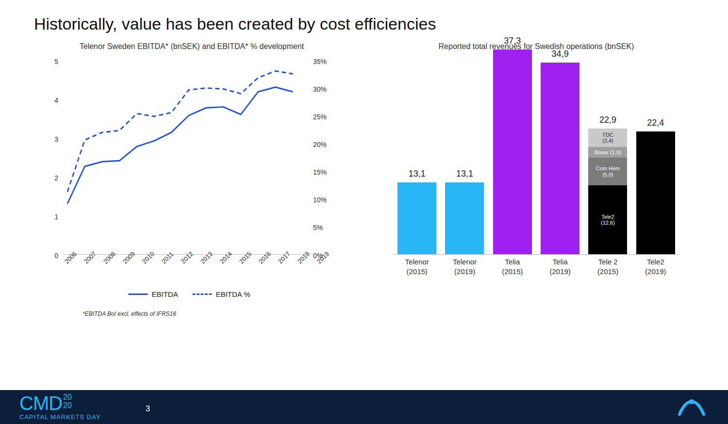Historically, value has been created by cost efficiencies
Telenor Sweden EBITDA* (bnSEK) and EBITDA* % development
5
4
3
2
1
0
35%
30%
25%
20%
15%
10%
5%
0%
2006 2007 2008 2009 2010 2011 2012 2013 2014 2015 2016 2017 2018 2019
EBITDA
EBITDA %
*EBITDA BoI excl. effects of IFRS16
Reported total revenues for Swedish operations (bnSEK)
13,1
13,1
37,3
34,9
22,9
TDC
(3,4)
Boxer (1,9)
Com Hem
(5,0)
Tele2
(12,6)
22,4
Telenor
(2015)
Telenor
(2019)
Telia
(2015)
Telia
(2019)
Tele 2
(2015)
Tele2
(2019)
CMD 20
20
CAPITAL MARKETS DAY
3